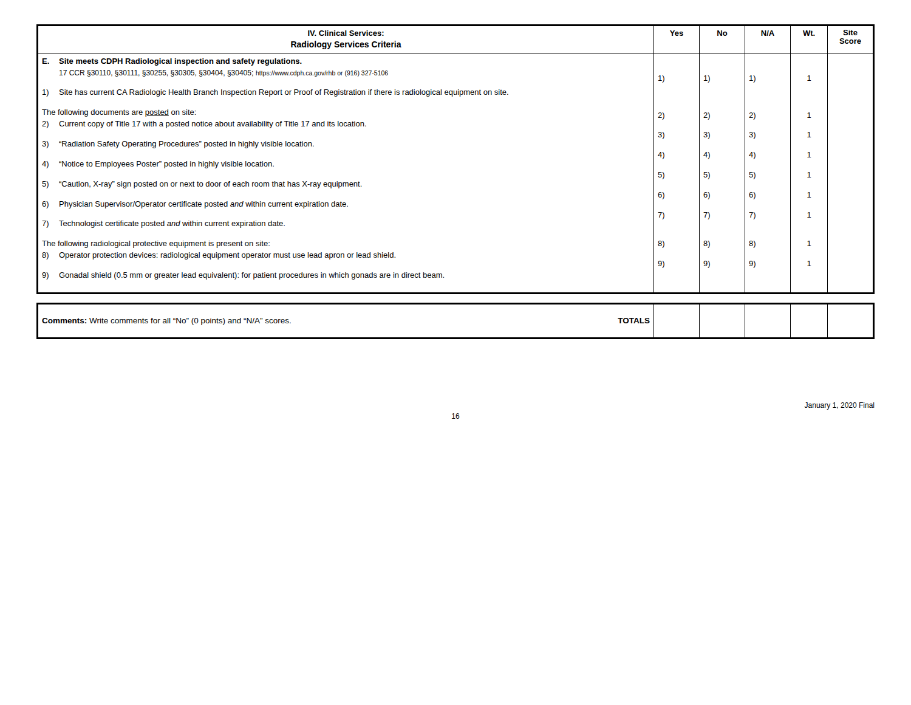| IV. Clinical Services: Radiology Services Criteria | Yes | No | N/A | Wt. | Site Score |
| E. Site meets CDPH Radiological inspection and safety regulations. 17 CCR §30110, §30111, §30255, §30305, §30404, §30405; https://www.cdph.ca.gov/rhb or (916) 327-5106 1) Site has current CA Radiologic Health Branch Inspection Report or Proof of Registration if there is radiological equipment on site. The following documents are posted on site: 2) Current copy of Title 17 with a posted notice about availability of Title 17 and its location. 3) “Radiation Safety Operating Procedures” posted in highly visible location. 4) “Notice to Employees Poster” posted in highly visible location. 5) “Caution, X-ray” sign posted on or next to door of each room that has X-ray equipment. 6) Physician Supervisor/Operator certificate posted and within current expiration date. 7) Technologist certificate posted and within current expiration date. The following radiological protective equipment is present on site: 8) Operator protection devices: radiological equipment operator must use lead apron or lead shield. 9) Gonadal shield (0.5 mm or greater lead equivalent): for patient procedures in which gonads are in direct beam. | 1) 2) 3) 4) 5) 6) 7) 8) 9) | 1) 2) 3) 4) 5) 6) 7) 8) 9) | 1) 2) 3) 4) 5) 6) 7) 8) 9) | 1 1 1 1 1 1 1 1 1 | |
| Comments: Write comments for all “No” (0 points) and “N/A” scores. TOTALS | | | | | |
January 1, 2020 Final
16